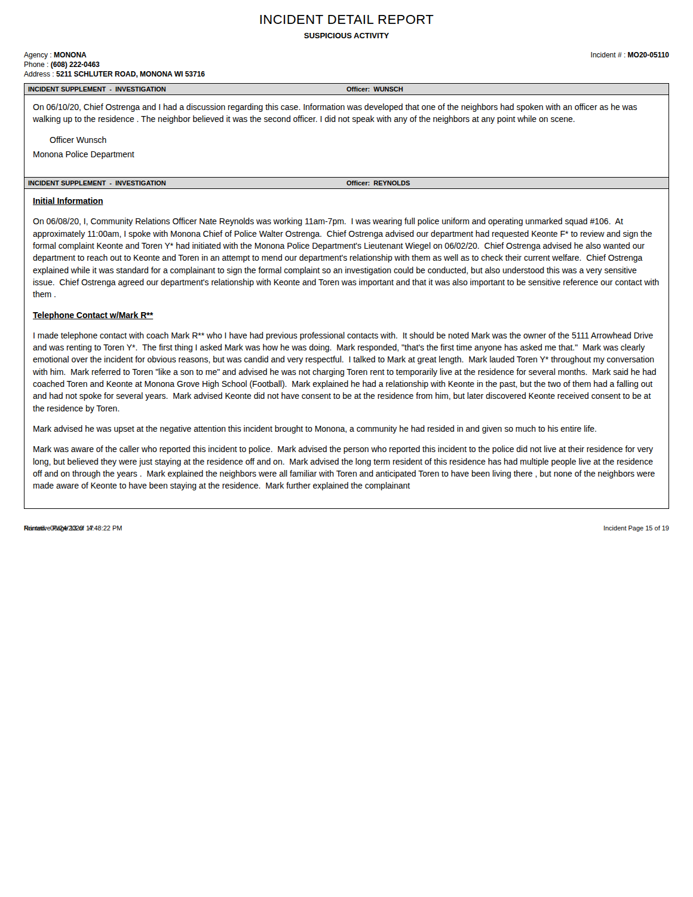INCIDENT DETAIL REPORT
SUSPICIOUS ACTIVITY
Agency : MONONA
Phone : (608) 222-0463
Address : 5211 SCHLUTER ROAD, MONONA WI 53716
Incident # : MO20-05110
INCIDENT SUPPLEMENT - INVESTIGATION Officer: WUNSCH
On 06/10/20, Chief Ostrenga and I had a discussion regarding this case. Information was developed that one of the neighbors had spoken with an officer as he was walking up to the residence . The neighbor believed it was the second officer. I did not speak with any of the neighbors at any point while on scene.
Officer Wunsch
Monona Police Department
INCIDENT SUPPLEMENT - INVESTIGATION Officer: REYNOLDS
Initial Information
On 06/08/20, I, Community Relations Officer Nate Reynolds was working 11am-7pm. I was wearing full police uniform and operating unmarked squad #106. At approximately 11:00am, I spoke with Monona Chief of Police Walter Ostrenga. Chief Ostrenga advised our department had requested Keonte F* to review and sign the formal complaint Keonte and Toren Y* had initiated with the Monona Police Department's Lieutenant Wiegel on 06/02/20. Chief Ostrenga advised he also wanted our department to reach out to Keonte and Toren in an attempt to mend our department's relationship with them as well as to check their current welfare. Chief Ostrenga explained while it was standard for a complainant to sign the formal complaint so an investigation could be conducted, but also understood this was a very sensitive issue. Chief Ostrenga agreed our department's relationship with Keonte and Toren was important and that it was also important to be sensitive reference our contact with them .
Telephone Contact w/Mark R**
I made telephone contact with coach Mark R** who I have had previous professional contacts with. It should be noted Mark was the owner of the 5111 Arrowhead Drive and was renting to Toren Y*. The first thing I asked Mark was how he was doing. Mark responded, "that's the first time anyone has asked me that." Mark was clearly emotional over the incident for obvious reasons, but was candid and very respectful. I talked to Mark at great length. Mark lauded Toren Y* throughout my conversation with him. Mark referred to Toren "like a son to me" and advised he was not charging Toren rent to temporarily live at the residence for several months. Mark said he had coached Toren and Keonte at Monona Grove High School (Football). Mark explained he had a relationship with Keonte in the past, but the two of them had a falling out and had not spoke for several years. Mark advised Keonte did not have consent to be at the residence from him, but later discovered Keonte received consent to be at the residence by Toren.
Mark advised he was upset at the negative attention this incident brought to Monona, a community he had resided in and given so much to his entire life.
Mark was aware of the caller who reported this incident to police. Mark advised the person who reported this incident to the police did not live at their residence for very long, but believed they were just staying at the residence off and on. Mark advised the long term resident of this residence has had multiple people live at the residence off and on through the years . Mark explained the neighbors were all familiar with Toren and anticipated Toren to have been living there , but none of the neighbors were made aware of Keonte to have been staying at the residence. Mark further explained the complainant
Printed: 06/24/2020 4:48:22 PM Narrative Page 13 of 17 Incident Page 15 of 19